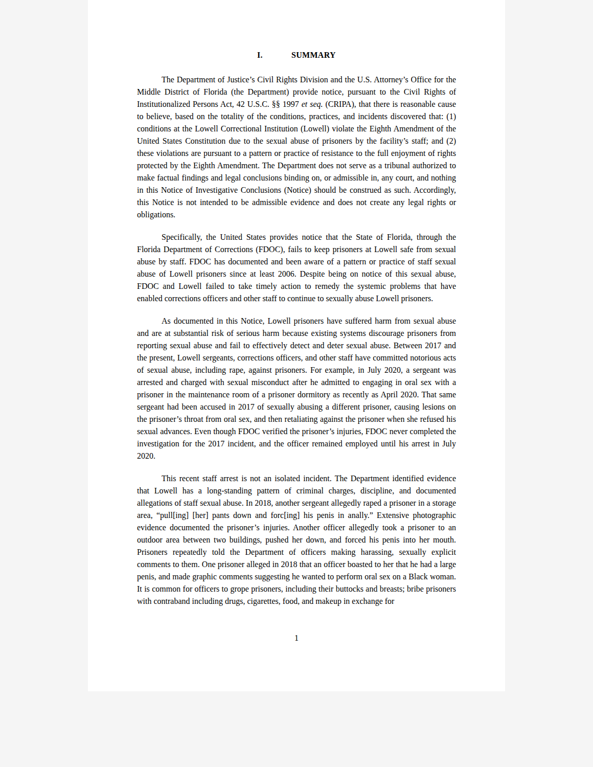I. SUMMARY
The Department of Justice’s Civil Rights Division and the U.S. Attorney’s Office for the Middle District of Florida (the Department) provide notice, pursuant to the Civil Rights of Institutionalized Persons Act, 42 U.S.C. §§ 1997 et seq. (CRIPA), that there is reasonable cause to believe, based on the totality of the conditions, practices, and incidents discovered that: (1) conditions at the Lowell Correctional Institution (Lowell) violate the Eighth Amendment of the United States Constitution due to the sexual abuse of prisoners by the facility’s staff; and (2) these violations are pursuant to a pattern or practice of resistance to the full enjoyment of rights protected by the Eighth Amendment. The Department does not serve as a tribunal authorized to make factual findings and legal conclusions binding on, or admissible in, any court, and nothing in this Notice of Investigative Conclusions (Notice) should be construed as such. Accordingly, this Notice is not intended to be admissible evidence and does not create any legal rights or obligations.
Specifically, the United States provides notice that the State of Florida, through the Florida Department of Corrections (FDOC), fails to keep prisoners at Lowell safe from sexual abuse by staff. FDOC has documented and been aware of a pattern or practice of staff sexual abuse of Lowell prisoners since at least 2006. Despite being on notice of this sexual abuse, FDOC and Lowell failed to take timely action to remedy the systemic problems that have enabled corrections officers and other staff to continue to sexually abuse Lowell prisoners.
As documented in this Notice, Lowell prisoners have suffered harm from sexual abuse and are at substantial risk of serious harm because existing systems discourage prisoners from reporting sexual abuse and fail to effectively detect and deter sexual abuse. Between 2017 and the present, Lowell sergeants, corrections officers, and other staff have committed notorious acts of sexual abuse, including rape, against prisoners. For example, in July 2020, a sergeant was arrested and charged with sexual misconduct after he admitted to engaging in oral sex with a prisoner in the maintenance room of a prisoner dormitory as recently as April 2020. That same sergeant had been accused in 2017 of sexually abusing a different prisoner, causing lesions on the prisoner’s throat from oral sex, and then retaliating against the prisoner when she refused his sexual advances. Even though FDOC verified the prisoner’s injuries, FDOC never completed the investigation for the 2017 incident, and the officer remained employed until his arrest in July 2020.
This recent staff arrest is not an isolated incident. The Department identified evidence that Lowell has a long-standing pattern of criminal charges, discipline, and documented allegations of staff sexual abuse. In 2018, another sergeant allegedly raped a prisoner in a storage area, “pull[ing] [her] pants down and forc[ing] his penis in anally.” Extensive photographic evidence documented the prisoner’s injuries. Another officer allegedly took a prisoner to an outdoor area between two buildings, pushed her down, and forced his penis into her mouth. Prisoners repeatedly told the Department of officers making harassing, sexually explicit comments to them. One prisoner alleged in 2018 that an officer boasted to her that he had a large penis, and made graphic comments suggesting he wanted to perform oral sex on a Black woman. It is common for officers to grope prisoners, including their buttocks and breasts; bribe prisoners with contraband including drugs, cigarettes, food, and makeup in exchange for
1